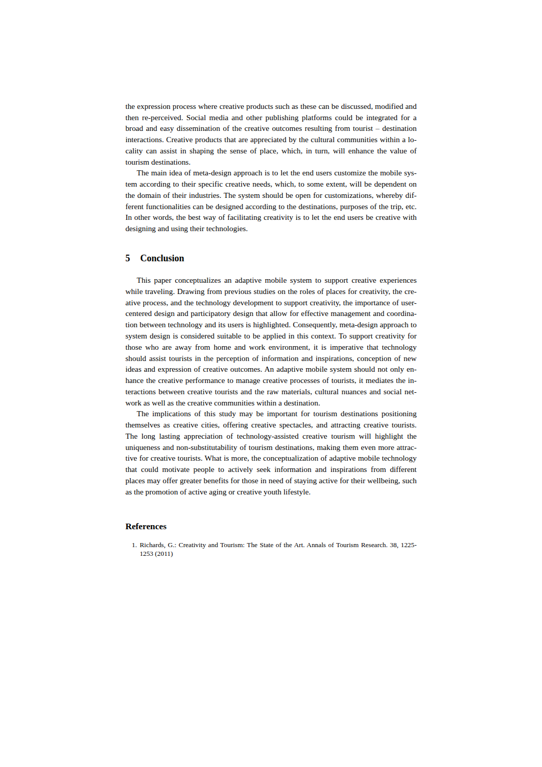the expression process where creative products such as these can be discussed, modified and then re-perceived. Social media and other publishing platforms could be integrated for a broad and easy dissemination of the creative outcomes resulting from tourist – destination interactions. Creative products that are appreciated by the cultural communities within a locality can assist in shaping the sense of place, which, in turn, will enhance the value of tourism destinations.
The main idea of meta-design approach is to let the end users customize the mobile system according to their specific creative needs, which, to some extent, will be dependent on the domain of their industries. The system should be open for customizations, whereby different functionalities can be designed according to the destinations, purposes of the trip, etc. In other words, the best way of facilitating creativity is to let the end users be creative with designing and using their technologies.
5 Conclusion
This paper conceptualizes an adaptive mobile system to support creative experiences while traveling. Drawing from previous studies on the roles of places for creativity, the creative process, and the technology development to support creativity, the importance of user-centered design and participatory design that allow for effective management and coordination between technology and its users is highlighted. Consequently, meta-design approach to system design is considered suitable to be applied in this context. To support creativity for those who are away from home and work environment, it is imperative that technology should assist tourists in the perception of information and inspirations, conception of new ideas and expression of creative outcomes. An adaptive mobile system should not only enhance the creative performance to manage creative processes of tourists, it mediates the interactions between creative tourists and the raw materials, cultural nuances and social network as well as the creative communities within a destination.
The implications of this study may be important for tourism destinations positioning themselves as creative cities, offering creative spectacles, and attracting creative tourists. The long lasting appreciation of technology-assisted creative tourism will highlight the uniqueness and non-substitutability of tourism destinations, making them even more attractive for creative tourists. What is more, the conceptualization of adaptive mobile technology that could motivate people to actively seek information and inspirations from different places may offer greater benefits for those in need of staying active for their wellbeing, such as the promotion of active aging or creative youth lifestyle.
References
Richards, G.: Creativity and Tourism: The State of the Art. Annals of Tourism Research. 38, 1225-1253 (2011)